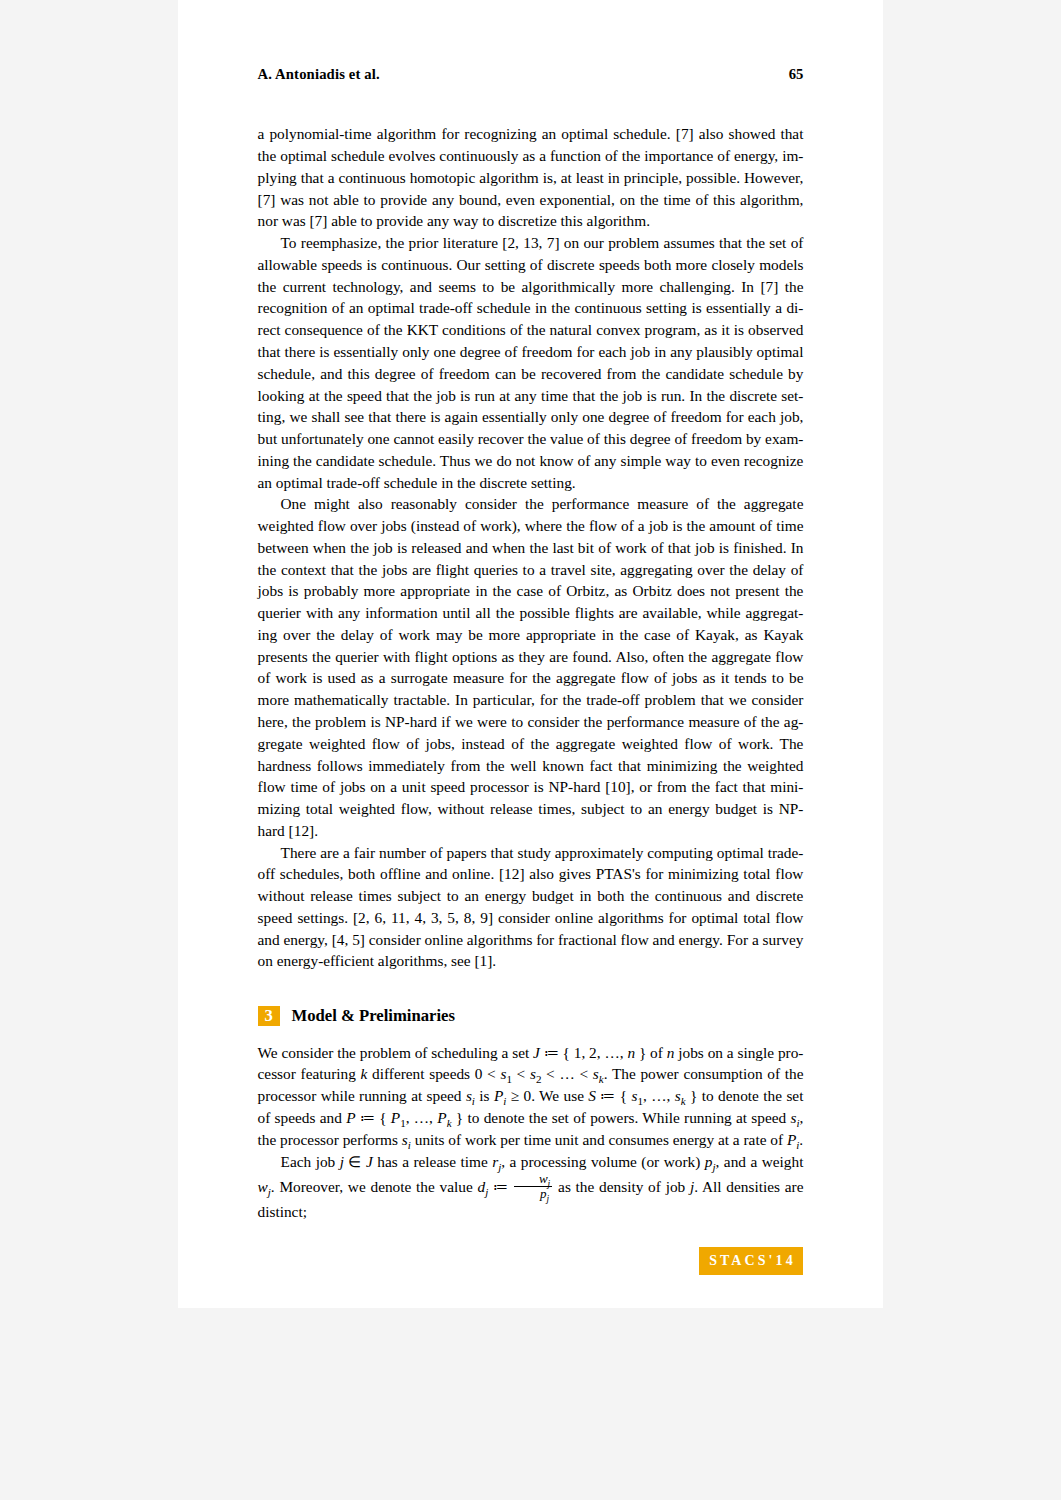A. Antoniadis et al. 65
a polynomial-time algorithm for recognizing an optimal schedule. [7] also showed that the optimal schedule evolves continuously as a function of the importance of energy, implying that a continuous homotopic algorithm is, at least in principle, possible. However, [7] was not able to provide any bound, even exponential, on the time of this algorithm, nor was [7] able to provide any way to discretize this algorithm.
To reemphasize, the prior literature [2, 13, 7] on our problem assumes that the set of allowable speeds is continuous. Our setting of discrete speeds both more closely models the current technology, and seems to be algorithmically more challenging. In [7] the recognition of an optimal trade-off schedule in the continuous setting is essentially a direct consequence of the KKT conditions of the natural convex program, as it is observed that there is essentially only one degree of freedom for each job in any plausibly optimal schedule, and this degree of freedom can be recovered from the candidate schedule by looking at the speed that the job is run at any time that the job is run. In the discrete setting, we shall see that there is again essentially only one degree of freedom for each job, but unfortunately one cannot easily recover the value of this degree of freedom by examining the candidate schedule. Thus we do not know of any simple way to even recognize an optimal trade-off schedule in the discrete setting.
One might also reasonably consider the performance measure of the aggregate weighted flow over jobs (instead of work), where the flow of a job is the amount of time between when the job is released and when the last bit of work of that job is finished. In the context that the jobs are flight queries to a travel site, aggregating over the delay of jobs is probably more appropriate in the case of Orbitz, as Orbitz does not present the querier with any information until all the possible flights are available, while aggregating over the delay of work may be more appropriate in the case of Kayak, as Kayak presents the querier with flight options as they are found. Also, often the aggregate flow of work is used as a surrogate measure for the aggregate flow of jobs as it tends to be more mathematically tractable. In particular, for the trade-off problem that we consider here, the problem is NP-hard if we were to consider the performance measure of the aggregate weighted flow of jobs, instead of the aggregate weighted flow of work. The hardness follows immediately from the well known fact that minimizing the weighted flow time of jobs on a unit speed processor is NP-hard [10], or from the fact that minimizing total weighted flow, without release times, subject to an energy budget is NP-hard [12].
There are a fair number of papers that study approximately computing optimal trade-off schedules, both offline and online. [12] also gives PTAS's for minimizing total flow without release times subject to an energy budget in both the continuous and discrete speed settings. [2, 6, 11, 4, 3, 5, 8, 9] consider online algorithms for optimal total flow and energy, [4, 5] consider online algorithms for fractional flow and energy. For a survey on energy-efficient algorithms, see [1].
3 Model & Preliminaries
We consider the problem of scheduling a set J ≔ { 1, 2, …, n } of n jobs on a single processor featuring k different speeds 0 < s1 < s2 < … < sk. The power consumption of the processor while running at speed si is Pi ≥ 0. We use S ≔ { s1, …, sk } to denote the set of speeds and P ≔ { P1, …, Pk } to denote the set of powers. While running at speed si, the processor performs si units of work per time unit and consumes energy at a rate of Pi.
Each job j ∈ J has a release time rj, a processing volume (or work) pj, and a weight wj. Moreover, we denote the value dj ≔ wj pj as the density of job j. All densities are distinct;
STACS'14